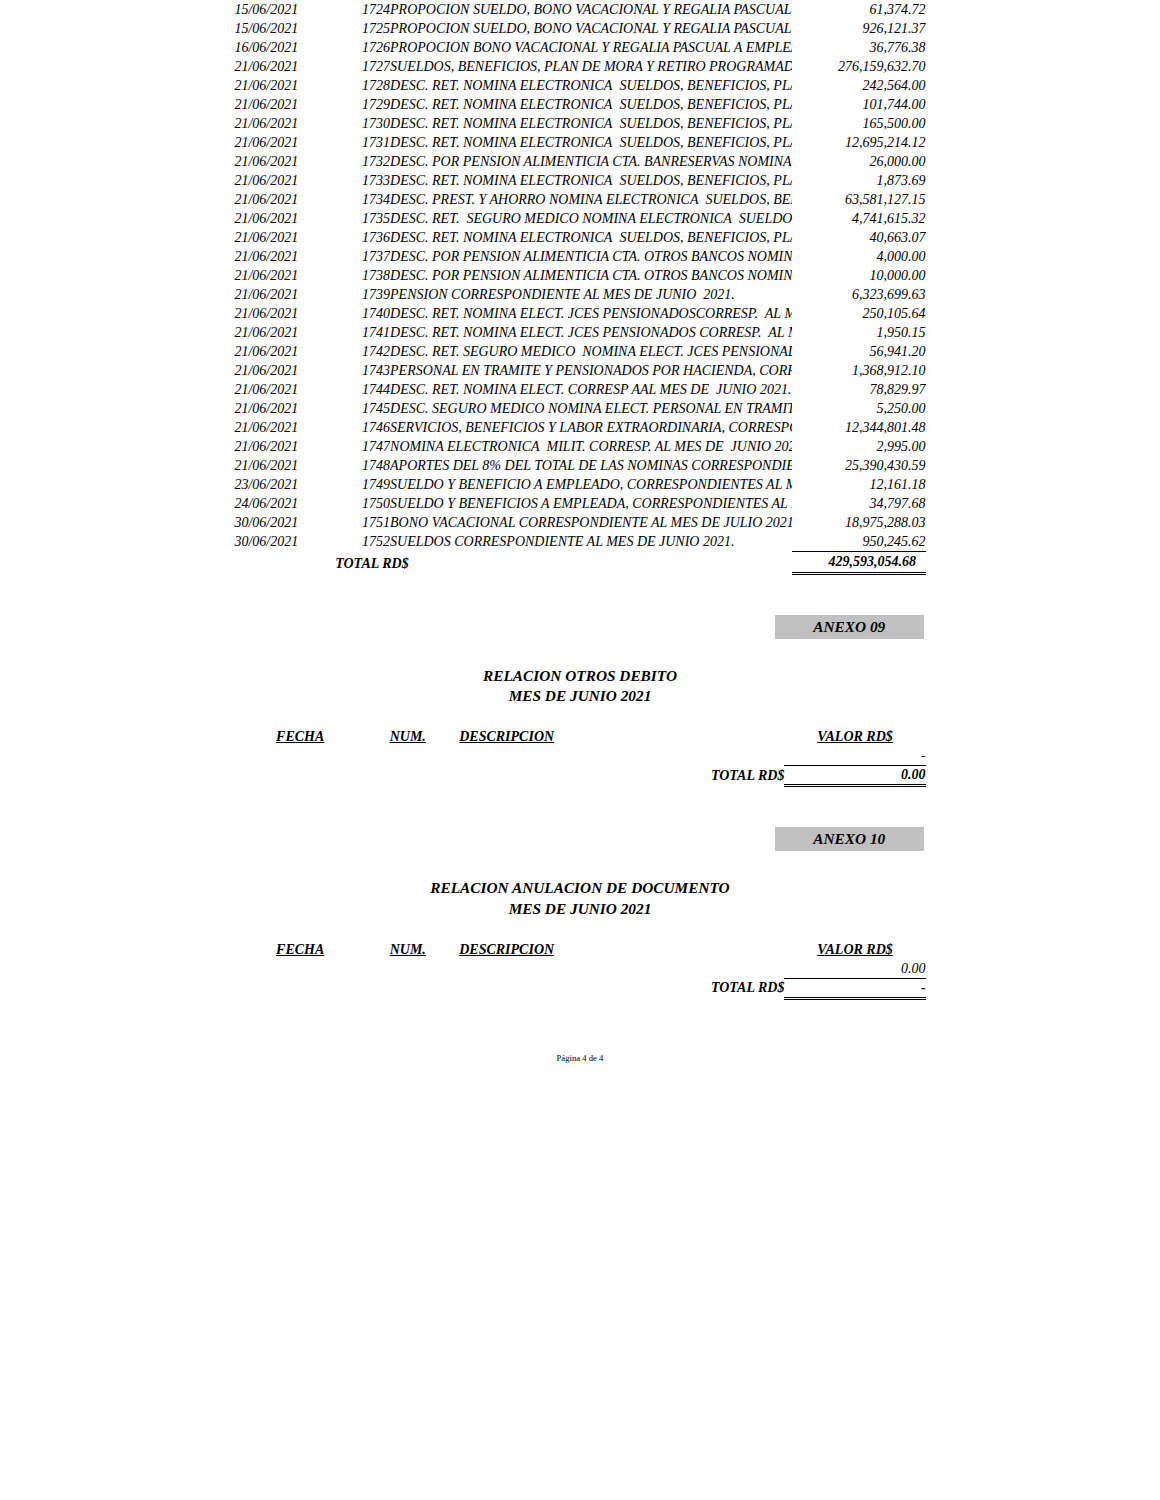| 15/06/2021 | 1724 | PROPOCION SUELDO, BONO VACACIONAL Y REGALIA PASCUAL A EMPLEADOS | 61,374.72 |
| 15/06/2021 | 1725 | PROPOCION SUELDO, BONO VACACIONAL Y REGALIA PASCUAL A EMPLEADOS | 926,121.37 |
| 16/06/2021 | 1726 | PROPOCION BONO VACACIONAL Y REGALIA PASCUAL A EMPLEADOS SALIENTE | 36,776.38 |
| 21/06/2021 | 1727 | SUELDOS, BENEFICIOS, PLAN DE MORA Y RETIRO PROGRAMADO, CORRESPON | 276,159,632.70 |
| 21/06/2021 | 1728 | DESC. RET. NOMINA ELECTRONICA SUELDOS, BENEFICIOS, PLAN DE MORA Y | 242,564.00 |
| 21/06/2021 | 1729 | DESC. RET. NOMINA ELECTRONICA SUELDOS, BENEFICIOS, PLAN DE MORA Y | 101,744.00 |
| 21/06/2021 | 1730 | DESC. RET. NOMINA ELECTRONICA SUELDOS, BENEFICIOS, PLAN DE MORA Y | 165,500.00 |
| 21/06/2021 | 1731 | DESC. RET. NOMINA ELECTRONICA SUELDOS, BENEFICIOS, PLAN DE MORA Y | 12,695,214.12 |
| 21/06/2021 | 1732 | DESC. POR PENSION ALIMENTICIA CTA. BANRESERVAS NOMINA ELECTRONICA, | 26,000.00 |
| 21/06/2021 | 1733 | DESC. RET. NOMINA ELECTRONICA SUELDOS, BENEFICIOS, PLAN DE MORA Y | 1,873.69 |
| 21/06/2021 | 1734 | DESC. PREST. Y AHORRO NOMINA ELECTRONICA SUELDOS, BENEFICIOS, PLAI | 63,581,127.15 |
| 21/06/2021 | 1735 | DESC. RET. SEGURO MEDICO NOMINA ELECTRONICA SUELDOS, BENEFICIOS, | 4,741,615.32 |
| 21/06/2021 | 1736 | DESC. RET. NOMINA ELECTRONICA SUELDOS, BENEFICIOS, PLAN DE MORA Y | 40,663.07 |
| 21/06/2021 | 1737 | DESC. POR PENSION ALIMENTICIA CTA. OTROS BANCOS NOMINA ELECTRONIC/ | 4,000.00 |
| 21/06/2021 | 1738 | DESC. POR PENSION ALIMENTICIA CTA. OTROS BANCOS NOMINA ELECTRONIC/ | 10,000.00 |
| 21/06/2021 | 1739 | PENSION CORRESPONDIENTE AL MES DE JUNIO 2021. | 6,323,699.63 |
| 21/06/2021 | 1740 | DESC. RET. NOMINA ELECT. JCES PENSIONADOSCORRESP. AL MES DE JUNIO | 250,105.64 |
| 21/06/2021 | 1741 | DESC. RET. NOMINA ELECT. JCES PENSIONADOS CORRESP. AL MES DE JUNIC | 1,950.15 |
| 21/06/2021 | 1742 | DESC. RET. SEGURO MEDICO NOMINA ELECT. JCES PENSIONADOS CORRESP. | 56,941.20 |
| 21/06/2021 | 1743 | PERSONAL EN TRAMITE Y PENSIONADOS POR HACIENDA, CORRESPONDIENTE | 1,368,912.10 |
| 21/06/2021 | 1744 | DESC. RET. NOMINA ELECT. CORRESP AAL MES DE JUNIO 2021., S/A NO.1301 | 78,829.97 |
| 21/06/2021 | 1745 | DESC. SEGURO MEDICO NOMINA ELECT. PERSONAL EN TRAMITE Y PENSIONAL | 5,250.00 |
| 21/06/2021 | 1746 | SERVICIOS, BENEFICIOS Y LABOR EXTRAORDINARIA, CORRESPONDIENTES AL | 12,344,801.48 |
| 21/06/2021 | 1747 | NOMINA ELECTRONICA MILIT. CORRESP. AL MES DE JUNIO 2021., S/A NO.130 | 2,995.00 |
| 21/06/2021 | 1748 | APORTES DEL 8% DEL TOTAL DE LAS NOMINAS CORRESPONDIENTES AL MES L | 25,390,430.59 |
| 23/06/2021 | 1749 | SUELDO Y BENEFICIO A EMPLEADO, CORRESPONDIENTES AL MES DE MAYO 2( | 12,161.18 |
| 24/06/2021 | 1750 | SUELDO Y BENEFICIOS A EMPLEADA, CORRESPONDIENTES AL MES DE MAYO 2 | 34,797.68 |
| 30/06/2021 | 1751 | BONO VACACIONAL CORRESPONDIENTE AL MES DE JULIO 2021. | 18,975,288.03 |
| 30/06/2021 | 1752 | SUELDOS CORRESPONDIENTE AL MES DE JUNIO 2021. | 950,245.62 |
| TOTAL RD$ | 429,593,054.68 |
ANEXO 09
RELACION OTROS DEBITO
MES DE JUNIO 2021
| FECHA | NUM. | DESCRIPCION | VALOR RD$ |
| --- | --- | --- | --- |
| | | | - |
| | | TOTAL RD$ | 0.00 |
ANEXO 10
RELACION ANULACION DE DOCUMENTO
MES DE JUNIO 2021
| FECHA | NUM. | DESCRIPCION | VALOR RD$ |
| --- | --- | --- | --- |
| | | | 0.00 |
| | | TOTAL RD$ | - |
Página 4 de 4